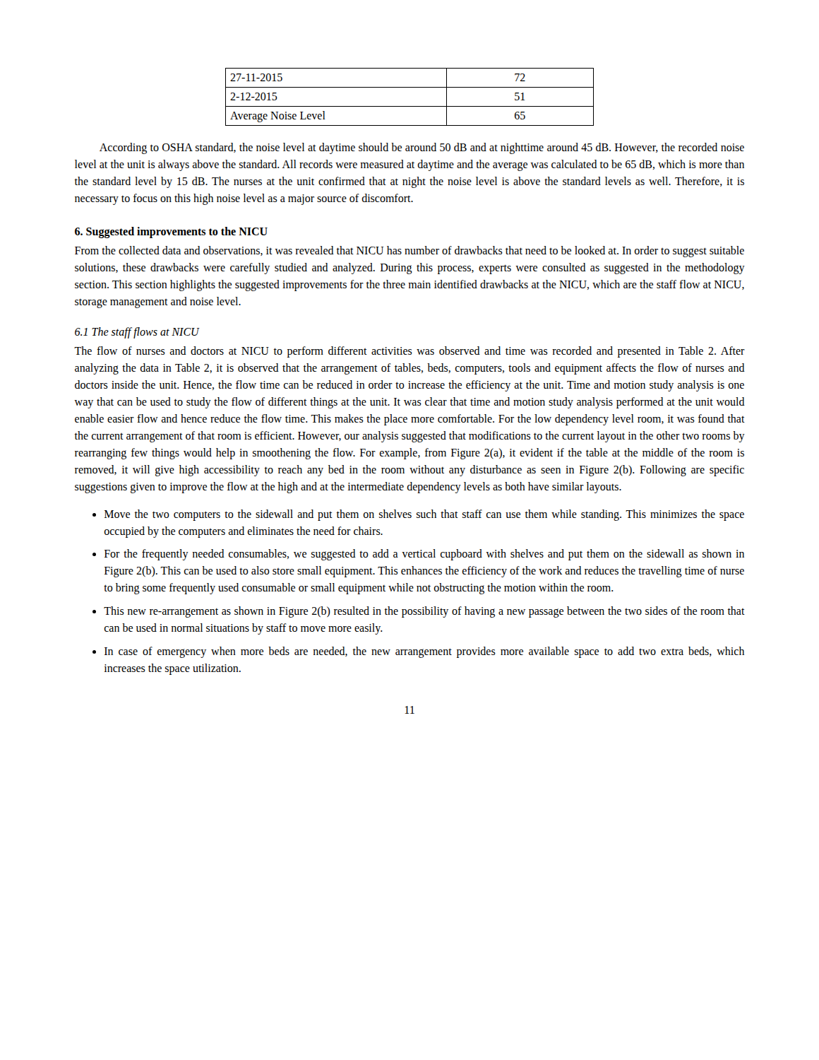| 27-11-2015 | 72 |
| 2-12-2015 | 51 |
| Average Noise Level | 65 |
According to OSHA standard, the noise level at daytime should be around 50 dB and at nighttime around 45 dB. However, the recorded noise level at the unit is always above the standard. All records were measured at daytime and the average was calculated to be 65 dB, which is more than the standard level by 15 dB. The nurses at the unit confirmed that at night the noise level is above the standard levels as well. Therefore, it is necessary to focus on this high noise level as a major source of discomfort.
6. Suggested improvements to the NICU
From the collected data and observations, it was revealed that NICU has number of drawbacks that need to be looked at. In order to suggest suitable solutions, these drawbacks were carefully studied and analyzed. During this process, experts were consulted as suggested in the methodology section. This section highlights the suggested improvements for the three main identified drawbacks at the NICU, which are the staff flow at NICU, storage management and noise level.
6.1 The staff flows at NICU
The flow of nurses and doctors at NICU to perform different activities was observed and time was recorded and presented in Table 2. After analyzing the data in Table 2, it is observed that the arrangement of tables, beds, computers, tools and equipment affects the flow of nurses and doctors inside the unit. Hence, the flow time can be reduced in order to increase the efficiency at the unit. Time and motion study analysis is one way that can be used to study the flow of different things at the unit. It was clear that time and motion study analysis performed at the unit would enable easier flow and hence reduce the flow time. This makes the place more comfortable. For the low dependency level room, it was found that the current arrangement of that room is efficient. However, our analysis suggested that modifications to the current layout in the other two rooms by rearranging few things would help in smoothening the flow. For example, from Figure 2(a), it evident if the table at the middle of the room is removed, it will give high accessibility to reach any bed in the room without any disturbance as seen in Figure 2(b). Following are specific suggestions given to improve the flow at the high and at the intermediate dependency levels as both have similar layouts.
Move the two computers to the sidewall and put them on shelves such that staff can use them while standing. This minimizes the space occupied by the computers and eliminates the need for chairs.
For the frequently needed consumables, we suggested to add a vertical cupboard with shelves and put them on the sidewall as shown in Figure 2(b). This can be used to also store small equipment. This enhances the efficiency of the work and reduces the travelling time of nurse to bring some frequently used consumable or small equipment while not obstructing the motion within the room.
This new re-arrangement as shown in Figure 2(b) resulted in the possibility of having a new passage between the two sides of the room that can be used in normal situations by staff to move more easily.
In case of emergency when more beds are needed, the new arrangement provides more available space to add two extra beds, which increases the space utilization.
11